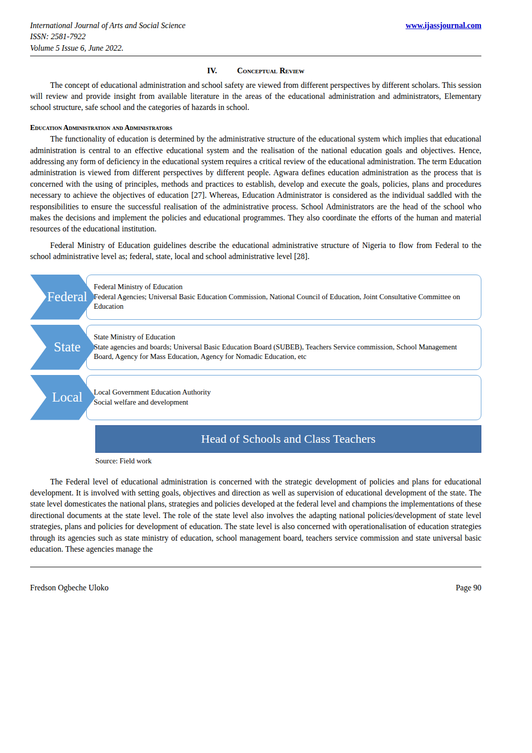International Journal of Arts and Social Science ISSN: 2581-7922 Volume 5 Issue 6, June 2022.
www.ijassjournal.com
IV. Conceptual Review
The concept of educational administration and school safety are viewed from different perspectives by different scholars. This session will review and provide insight from available literature in the areas of the educational administration and administrators, Elementary school structure, safe school and the categories of hazards in school.
Education Administration and Administrators
The functionality of education is determined by the administrative structure of the educational system which implies that educational administration is central to an effective educational system and the realisation of the national education goals and objectives. Hence, addressing any form of deficiency in the educational system requires a critical review of the educational administration. The term Education administration is viewed from different perspectives by different people. Agwara defines education administration as the process that is concerned with the using of principles, methods and practices to establish, develop and execute the goals, policies, plans and procedures necessary to achieve the objectives of education [27]. Whereas, Education Administrator is considered as the individual saddled with the responsibilities to ensure the successful realisation of the administrative process. School Administrators are the head of the school who makes the decisions and implement the policies and educational programmes. They also coordinate the efforts of the human and material resources of the educational institution.
Federal Ministry of Education guidelines describe the educational administrative structure of Nigeria to flow from Federal to the school administrative level as; federal, state, local and school administrative level [28].
Federal
Federal Ministry of Education
Federal Agencies; Universal Basic Education Commission, National Council of Education, Joint Consultative Committee on Education
State
State Ministry of Education
State agencies and boards; Universal Basic Education Board (SUBEB), Teachers Service commission, School Management Board, Agency for Mass Education, Agency for Nomadic Education, etc
Local
Local Government Education Authority
Social welfare and development
Head of Schools and Class Teachers
Source: Field work
The Federal level of educational administration is concerned with the strategic development of policies and plans for educational development. It is involved with setting goals, objectives and direction as well as supervision of educational development of the state. The state level domesticates the national plans, strategies and policies developed at the federal level and champions the implementations of these directional documents at the state level. The role of the state level also involves the adapting national policies/development of state level strategies, plans and policies for development of education. The state level is also concerned with operationalisation of education strategies through its agencies such as state ministry of education, school management board, teachers service commission and state universal basic education. These agencies manage the
Fredson Ogbeche Uloko
Page 90